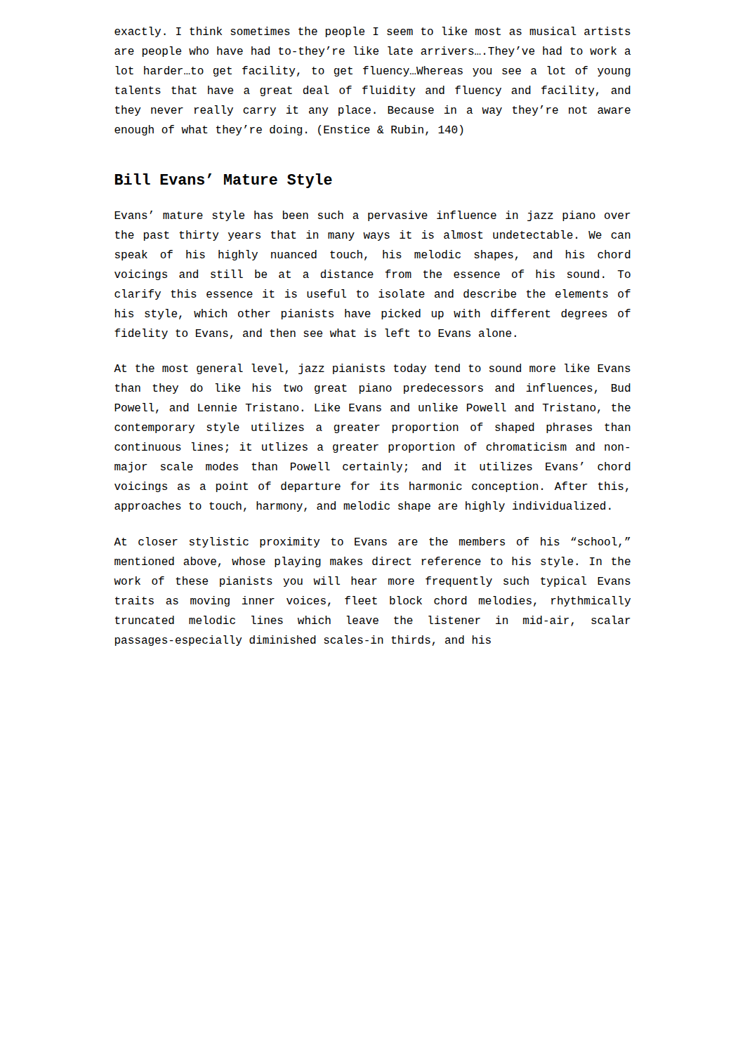exactly. I think sometimes the people I seem to like most as musical artists are people who have had to-they’re like late arrivers….They’ve had to work a lot harder…to get facility, to get fluency…Whereas you see a lot of young talents that have a great deal of fluidity and fluency and facility, and they never really carry it any place. Because in a way they’re not aware enough of what they’re doing. (Enstice & Rubin, 140)
Bill Evans’ Mature Style
Evans’ mature style has been such a pervasive influence in jazz piano over the past thirty years that in many ways it is almost undetectable. We can speak of his highly nuanced touch, his melodic shapes, and his chord voicings and still be at a distance from the essence of his sound. To clarify this essence it is useful to isolate and describe the elements of his style, which other pianists have picked up with different degrees of fidelity to Evans, and then see what is left to Evans alone.
At the most general level, jazz pianists today tend to sound more like Evans than they do like his two great piano predecessors and influences, Bud Powell, and Lennie Tristano. Like Evans and unlike Powell and Tristano, the contemporary style utilizes a greater proportion of shaped phrases than continuous lines; it utlizes a greater proportion of chromaticism and non-major scale modes than Powell certainly; and it utilizes Evans’ chord voicings as a point of departure for its harmonic conception. After this, approaches to touch, harmony, and melodic shape are highly individualized.
At closer stylistic proximity to Evans are the members of his “school,” mentioned above, whose playing makes direct reference to his style. In the work of these pianists you will hear more frequently such typical Evans traits as moving inner voices, fleet block chord melodies, rhythmically truncated melodic lines which leave the listener in mid-air, scalar passages-especially diminished scales-in thirds, and his